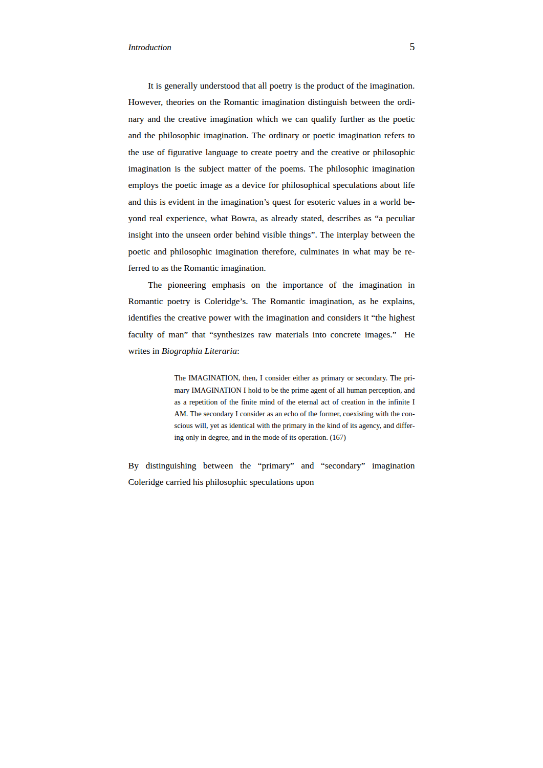Introduction 5
It is generally understood that all poetry is the product of the imagination. However, theories on the Romantic imagination distinguish between the ordinary and the creative imagination which we can qualify further as the poetic and the philosophic imagination. The ordinary or poetic imagination refers to the use of figurative language to create poetry and the creative or philosophic imagination is the subject matter of the poems. The philosophic imagination employs the poetic image as a device for philosophical speculations about life and this is evident in the imagination’s quest for esoteric values in a world beyond real experience, what Bowra, as already stated, describes as “a peculiar insight into the unseen order behind visible things”. The interplay between the poetic and philosophic imagination therefore, culminates in what may be referred to as the Romantic imagination.
The pioneering emphasis on the importance of the imagination in Romantic poetry is Coleridge’s. The Romantic imagination, as he explains, identifies the creative power with the imagination and considers it “the highest faculty of man” that “synthesizes raw materials into concrete images.” He writes in Biographia Literaria:
The IMAGINATION, then, I consider either as primary or secondary. The primary IMAGINATION I hold to be the prime agent of all human perception, and as a repetition of the finite mind of the eternal act of creation in the infinite I AM. The secondary I consider as an echo of the former, coexisting with the conscious will, yet as identical with the primary in the kind of its agency, and differing only in degree, and in the mode of its operation. (167)
By distinguishing between the “primary” and “secondary” imagination Coleridge carried his philosophic speculations upon